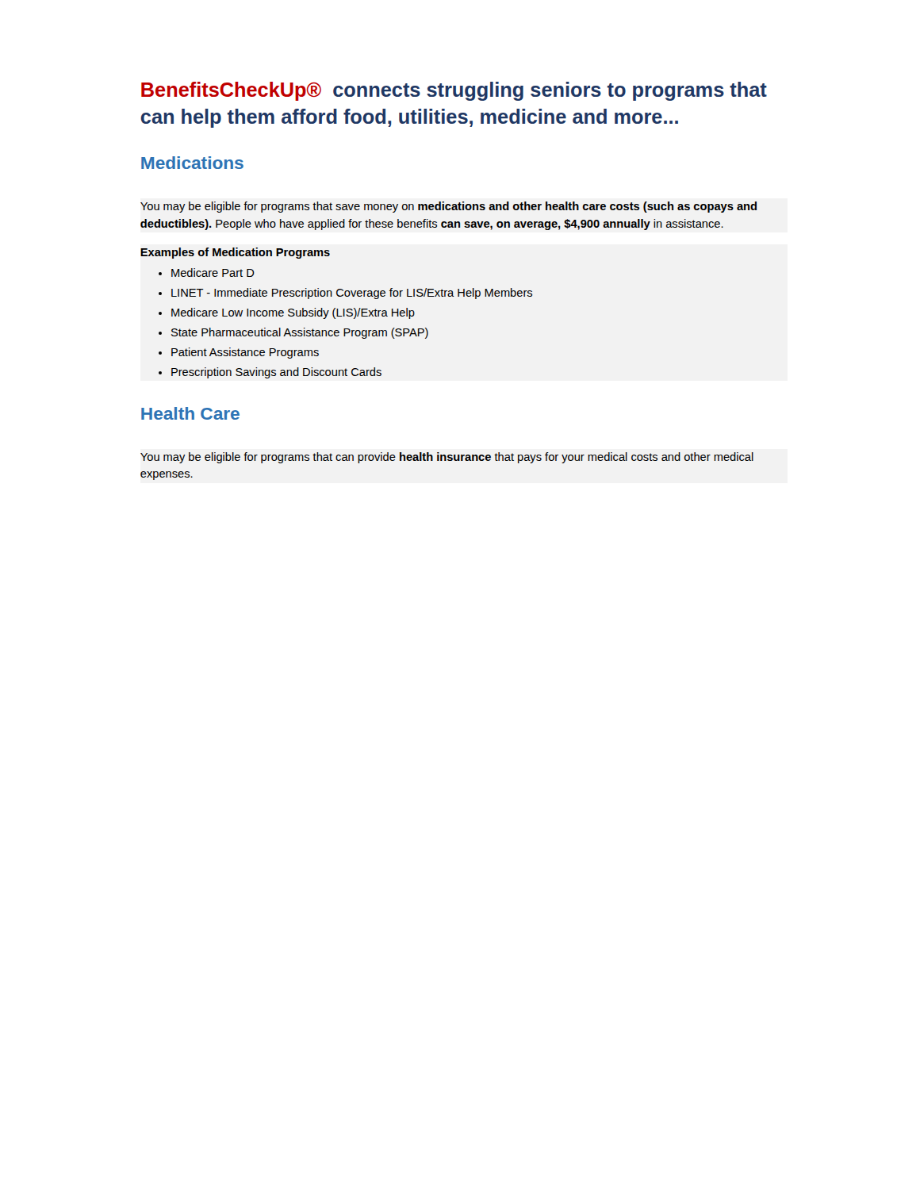BenefitsCheckUp® connects struggling seniors to programs that can help them afford food, utilities, medicine and more...
Medications
You may be eligible for programs that save money on medications and other health care costs (such as copays and deductibles). People who have applied for these benefits can save, on average, $4,900 annually in assistance.
Examples of Medication Programs
Medicare Part D
LINET - Immediate Prescription Coverage for LIS/Extra Help Members
Medicare Low Income Subsidy (LIS)/Extra Help
State Pharmaceutical Assistance Program (SPAP)
Patient Assistance Programs
Prescription Savings and Discount Cards
Health Care
You may be eligible for programs that can provide health insurance that pays for your medical costs and other medical expenses.